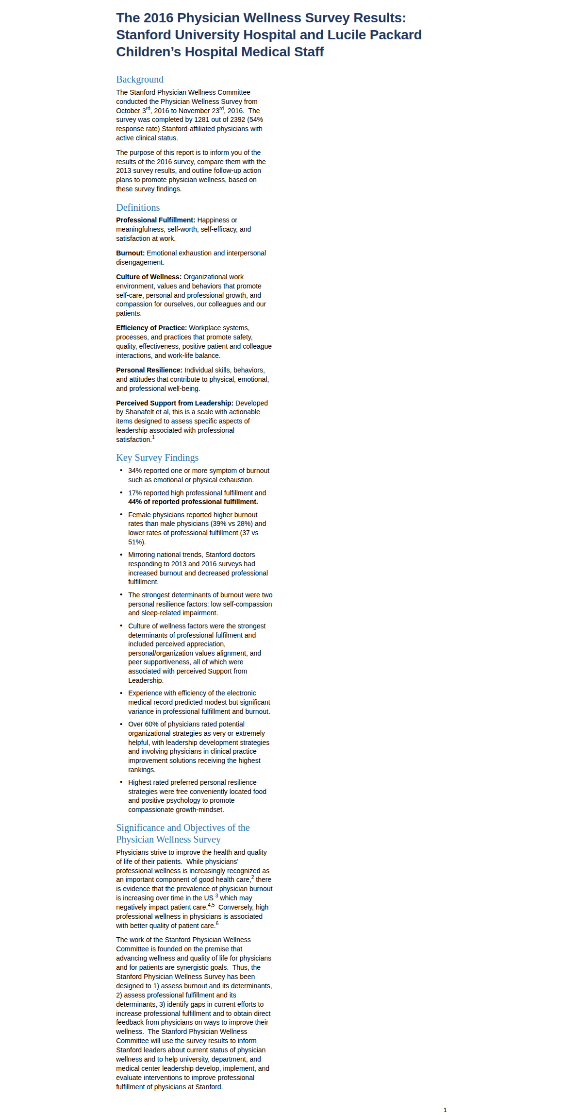The 2016 Physician Wellness Survey Results: Stanford University Hospital and Lucile Packard Children’s Hospital Medical Staff
Background
The Stanford Physician Wellness Committee conducted the Physician Wellness Survey from October 3rd, 2016 to November 23rd, 2016. The survey was completed by 1281 out of 2392 (54% response rate) Stanford-affiliated physicians with active clinical status.
The purpose of this report is to inform you of the results of the 2016 survey, compare them with the 2013 survey results, and outline follow-up action plans to promote physician wellness, based on these survey findings.
Definitions
Professional Fulfillment: Happiness or meaningfulness, self-worth, self-efficacy, and satisfaction at work.
Burnout: Emotional exhaustion and interpersonal disengagement.
Culture of Wellness: Organizational work environment, values and behaviors that promote self-care, personal and professional growth, and compassion for ourselves, our colleagues and our patients.
Efficiency of Practice: Workplace systems, processes, and practices that promote safety, quality, effectiveness, positive patient and colleague interactions, and work-life balance.
Personal Resilience: Individual skills, behaviors, and attitudes that contribute to physical, emotional, and professional well-being.
Perceived Support from Leadership: Developed by Shanafelt et al, this is a scale with actionable items designed to assess specific aspects of leadership associated with professional satisfaction.1
Key Survey Findings
34% reported one or more symptom of burnout such as emotional or physical exhaustion.
17% reported high professional fulfillment and 44% of reported professional fulfillment.
Female physicians reported higher burnout rates than male physicians (39% vs 28%) and lower rates of professional fulfillment (37 vs 51%).
Mirroring national trends, Stanford doctors responding to 2013 and 2016 surveys had increased burnout and decreased professional fulfillment.
The strongest determinants of burnout were two personal resilience factors: low self-compassion and sleep-related impairment.
Culture of wellness factors were the strongest determinants of professional fulfilment and included perceived appreciation, personal/organization values alignment, and peer supportiveness, all of which were associated with perceived Support from Leadership.
Experience with efficiency of the electronic medical record predicted modest but significant variance in professional fulfillment and burnout.
Over 60% of physicians rated potential organizational strategies as very or extremely helpful, with leadership development strategies and involving physicians in clinical practice improvement solutions receiving the highest rankings.
Highest rated preferred personal resilience strategies were free conveniently located food and positive psychology to promote compassionate growth-mindset.
Significance and Objectives of the Physician Wellness Survey
Physicians strive to improve the health and quality of life of their patients. While physicians’ professional wellness is increasingly recognized as an important component of good health care,2 there is evidence that the prevalence of physician burnout is increasing over time in the US 3 which may negatively impact patient care.4,5 Conversely, high professional wellness in physicians is associated with better quality of patient care.6
The work of the Stanford Physician Wellness Committee is founded on the premise that advancing wellness and quality of life for physicians and for patients are synergistic goals. Thus, the Stanford Physician Wellness Survey has been designed to 1) assess burnout and its determinants, 2) assess professional fulfillment and its determinants, 3) identify gaps in current efforts to increase professional fulfillment and to obtain direct feedback from physicians on ways to improve their wellness. The Stanford Physician Wellness Committee will use the survey results to inform Stanford leaders about current status of physician wellness and to help university, department, and medical center leadership develop, implement, and evaluate interventions to improve professional fulfillment of physicians at Stanford.
1